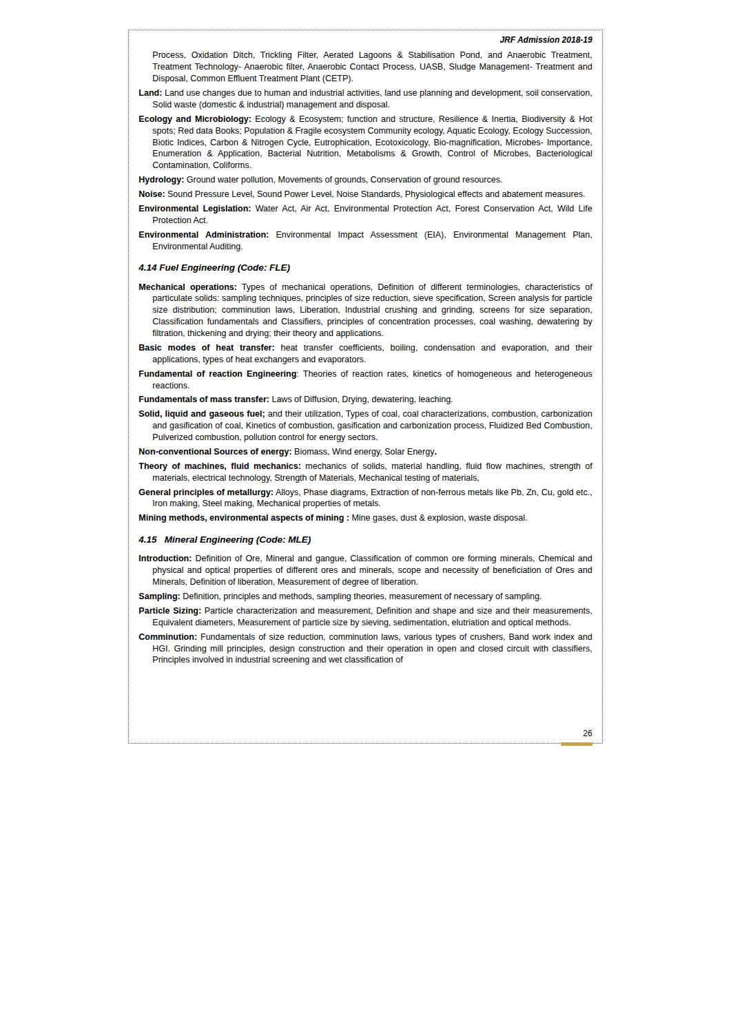JRF Admission 2018-19
Process, Oxidation Ditch, Trickling Filter, Aerated Lagoons & Stabilisation Pond, and Anaerobic Treatment, Treatment Technology- Anaerobic filter, Anaerobic Contact Process, UASB, Sludge Management- Treatment and Disposal, Common Effluent Treatment Plant (CETP).
Land: Land use changes due to human and industrial activities, land use planning and development, soil conservation, Solid waste (domestic & industrial) management and disposal.
Ecology and Microbiology: Ecology & Ecosystem; function and structure, Resilience & Inertia, Biodiversity & Hot spots; Red data Books; Population & Fragile ecosystem Community ecology, Aquatic Ecology, Ecology Succession, Biotic Indices, Carbon & Nitrogen Cycle, Eutrophication, Ecotoxicology, Bio-magnification, Microbes- Importance, Enumeration & Application, Bacterial Nutrition, Metabolisms & Growth, Control of Microbes, Bacteriological Contamination, Coliforms.
Hydrology: Ground water pollution, Movements of grounds, Conservation of ground resources.
Noise: Sound Pressure Level, Sound Power Level, Noise Standards, Physiological effects and abatement measures.
Environmental Legislation: Water Act, Air Act, Environmental Protection Act, Forest Conservation Act, Wild Life Protection Act.
Environmental Administration: Environmental Impact Assessment (EIA), Environmental Management Plan, Environmental Auditing.
4.14 Fuel Engineering (Code: FLE)
Mechanical operations: Types of mechanical operations, Definition of different terminologies, characteristics of particulate solids: sampling techniques, principles of size reduction, sieve specification, Screen analysis for particle size distribution; comminution laws, Liberation, Industrial crushing and grinding, screens for size separation, Classification fundamentals and Classifiers, principles of concentration processes, coal washing, dewatering by filtration, thickening and drying; their theory and applications.
Basic modes of heat transfer: heat transfer coefficients, boiling, condensation and evaporation, and their applications, types of heat exchangers and evaporators.
Fundamental of reaction Engineering: Theories of reaction rates, kinetics of homogeneous and heterogeneous reactions.
Fundamentals of mass transfer: Laws of Diffusion, Drying, dewatering, leaching.
Solid, liquid and gaseous fuel; and their utilization, Types of coal, coal characterizations, combustion, carbonization and gasification of coal, Kinetics of combustion, gasification and carbonization process, Fluidized Bed Combustion, Pulverized combustion, pollution control for energy sectors.
Non-conventional Sources of energy: Biomass, Wind energy, Solar Energy.
Theory of machines, fluid mechanics: mechanics of solids, material handling, fluid flow machines, strength of materials, electrical technology, Strength of Materials, Mechanical testing of materials,
General principles of metallurgy: Alloys, Phase diagrams, Extraction of non-ferrous metals like Pb, Zn, Cu, gold etc., Iron making, Steel making, Mechanical properties of metals.
Mining methods, environmental aspects of mining : Mine gases, dust & explosion, waste disposal.
4.15 Mineral Engineering (Code: MLE)
Introduction: Definition of Ore, Mineral and gangue, Classification of common ore forming minerals, Chemical and physical and optical properties of different ores and minerals, scope and necessity of beneficiation of Ores and Minerals, Definition of liberation, Measurement of degree of liberation.
Sampling: Definition, principles and methods, sampling theories, measurement of necessary of sampling.
Particle Sizing: Particle characterization and measurement, Definition and shape and size and their measurements, Equivalent diameters, Measurement of particle size by sieving, sedimentation, elutriation and optical methods.
Comminution: Fundamentals of size reduction, comminution laws, various types of crushers, Band work index and HGI. Grinding mill principles, design construction and their operation in open and closed circuit with classifiers, Principles involved in industrial screening and wet classification of
26